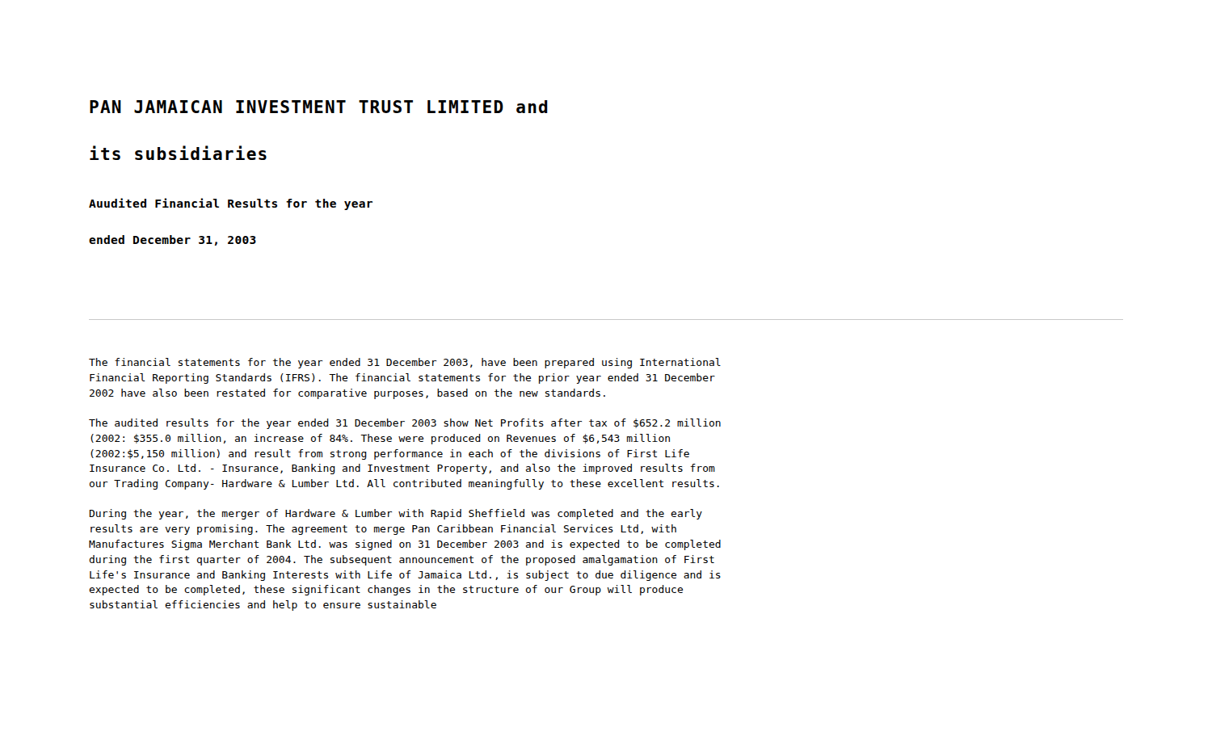PAN JAMAICAN INVESTMENT TRUST LIMITED andits subsidiaries
Auudited Financial Results for the yearended December 31, 2003
The financial statements for the year ended 31 December 2003, have been prepared using International Financial Reporting Standards (IFRS). The financial statements for the prior year ended 31 December 2002 have also been restated for comparative purposes, based on the new standards.
The audited results for the year ended 31 December 2003 show Net Profits after tax of $652.2 million (2002: $355.0 million, an increase of 84%. These were produced on Revenues of $6,543 million (2002:$5,150 million) and result from strong performance in each of the divisions of First Life Insurance Co. Ltd. - Insurance, Banking and Investment Property, and also the improved results from our Trading Company- Hardware & Lumber Ltd. All contributed meaningfully to these excellent results.
During the year, the merger of Hardware & Lumber with Rapid Sheffield was completed and the early results are very promising. The agreement to merge Pan Caribbean Financial Services Ltd, with Manufactures Sigma Merchant Bank Ltd. was signed on 31 December 2003 and is expected to be completed during the first quarter of 2004. The subsequent announcement of the proposed amalgamation of First Life's Insurance and Banking Interests with Life of Jamaica Ltd., is subject to due diligence and is expected to be completed, these significant changes in the structure of our Group will produce substantial efficiencies and help to ensure sustainable